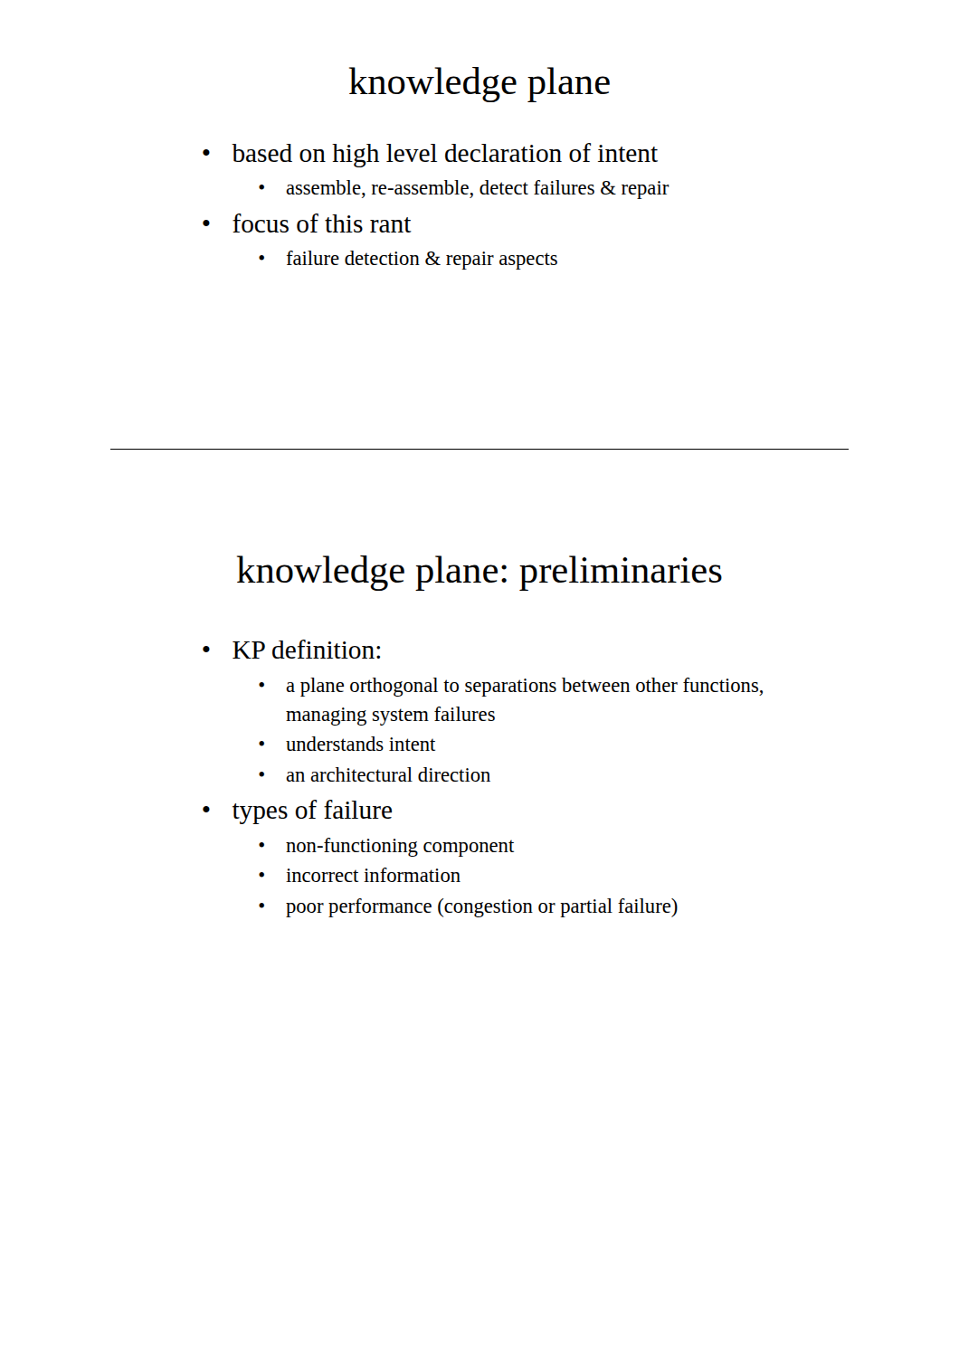knowledge plane
based on high level declaration of intent
assemble, re-assemble, detect failures & repair
focus of this rant
failure detection & repair aspects
knowledge plane: preliminaries
KP definition:
a plane orthogonal to separations between other functions, managing system failures
understands intent
an architectural direction
types of failure
non-functioning component
incorrect information
poor performance (congestion or partial failure)